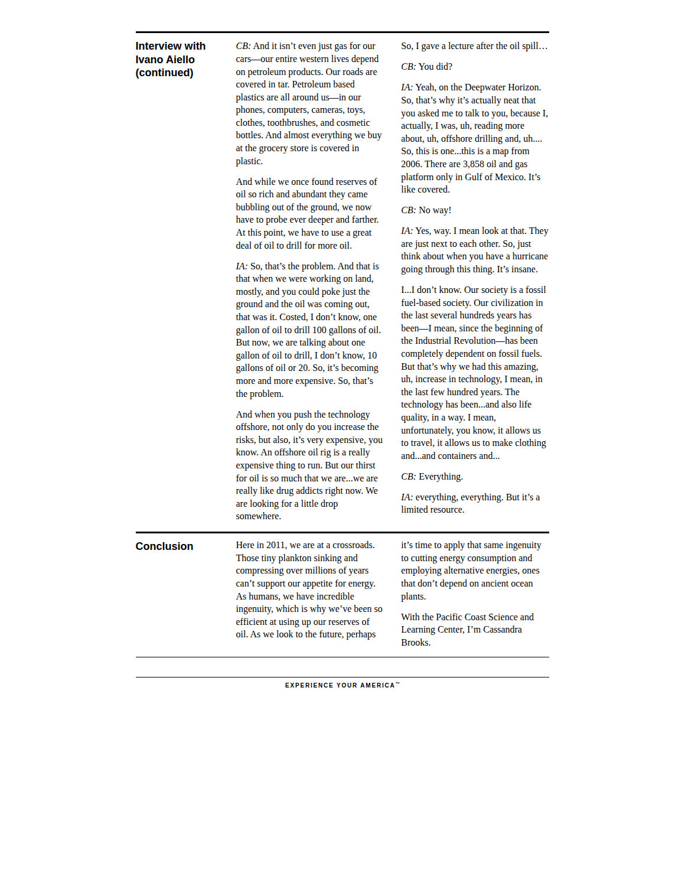Interview with
Ivano Aiello
(continued)
CB: And it isn’t even just gas for our cars—our entire western lives depend on petroleum products. Our roads are covered in tar. Petroleum based plastics are all around us—in our phones, computers, cameras, toys, clothes, toothbrushes, and cosmetic bottles. And almost everything we buy at the grocery store is covered in plastic.
And while we once found reserves of oil so rich and abundant they came bubbling out of the ground, we now have to probe ever deeper and farther. At this point, we have to use a great deal of oil to drill for more oil.
IA: So, that’s the problem. And that is that when we were working on land, mostly, and you could poke just the ground and the oil was coming out, that was it. Costed, I don’t know, one gallon of oil to drill 100 gallons of oil. But now, we are talking about one gallon of oil to drill, I don’t know, 10 gallons of oil or 20. So, it’s becoming more and more expensive. So, that’s the problem.
And when you push the technology offshore, not only do you increase the risks, but also, it’s very expensive, you know. An offshore oil rig is a really expensive thing to run. But our thirst for oil is so much that we are...we are really like drug addicts right now. We are looking for a little drop somewhere.
So, I gave a lecture after the oil spill…
CB: You did?
IA: Yeah, on the Deepwater Horizon. So, that’s why it’s actually neat that you asked me to talk to you, because I, actually, I was, uh, reading more about, uh, offshore drilling and, uh.... So, this is one...this is a map from 2006. There are 3,858 oil and gas platform only in Gulf of Mexico. It’s like covered.
CB: No way!
IA: Yes, way. I mean look at that. They are just next to each other. So, just think about when you have a hurricane going through this thing. It’s insane.
I...I don’t know. Our society is a fossil fuel-based society. Our civilization in the last several hundreds years has been—I mean, since the beginning of the Industrial Revolution—has been completely dependent on fossil fuels. But that’s why we had this amazing, uh, increase in technology, I mean, in the last few hundred years. The technology has been...and also life quality, in a way. I mean, unfortunately, you know, it allows us to travel, it allows us to make clothing and...and containers and...
CB: Everything.
IA: everything, everything. But it’s a limited resource.
Conclusion
Here in 2011, we are at a crossroads. Those tiny plankton sinking and compressing over millions of years can’t support our appetite for energy. As humans, we have incredible ingenuity, which is why we’ve been so efficient at using up our reserves of oil. As we look to the future, perhaps it’s time to apply that same ingenuity to cutting energy consumption and employing alternative energies, ones that don’t depend on ancient ocean plants.
With the Pacific Coast Science and Learning Center, I’m Cassandra Brooks.
EXPERIENCE YOUR AMERICA™